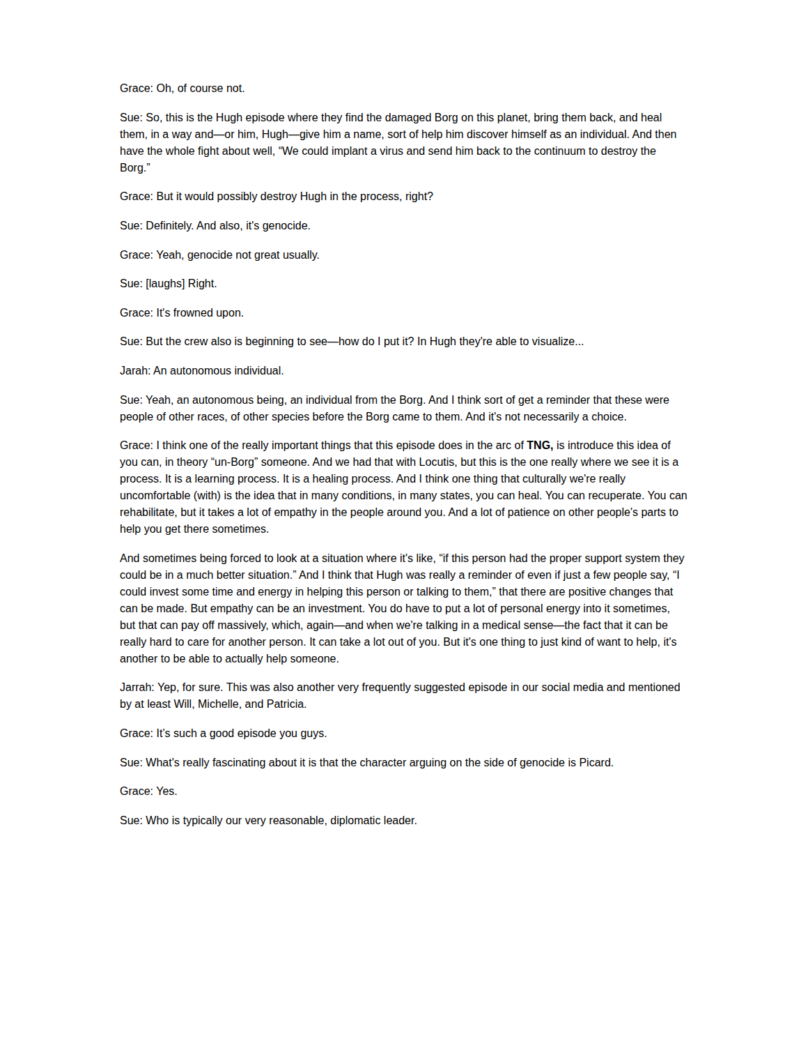Grace: Oh, of course not.
Sue: So, this is the Hugh episode where they find the damaged Borg on this planet, bring them back, and heal them, in a way and—or him, Hugh—give him a name, sort of help him discover himself as an individual. And then have the whole fight about well, “We could implant a virus and send him back to the continuum to destroy the Borg.”
Grace: But it would possibly destroy Hugh in the process, right?
Sue: Definitely. And also, it's genocide.
Grace: Yeah, genocide not great usually.
Sue: [laughs] Right.
Grace: It's frowned upon.
Sue: But the crew also is beginning to see—how do I put it? In Hugh they're able to visualize...
Jarah: An autonomous individual.
Sue: Yeah, an autonomous being, an individual from the Borg. And I think sort of get a reminder that these were people of other races, of other species before the Borg came to them. And it's not necessarily a choice.
Grace: I think one of the really important things that this episode does in the arc of TNG, is introduce this idea of you can, in theory “un-Borg” someone. And we had that with Locutis, but this is the one really where we see it is a process. It is a learning process. It is a healing process. And I think one thing that culturally we're really uncomfortable (with) is the idea that in many conditions, in many states, you can heal. You can recuperate. You can rehabilitate, but it takes a lot of empathy in the people around you. And a lot of patience on other people's parts to help you get there sometimes.
And sometimes being forced to look at a situation where it's like, “if this person had the proper support system they could be in a much better situation.” And I think that Hugh was really a reminder of even if just a few people say, “I could invest some time and energy in helping this person or talking to them,” that there are positive changes that can be made. But empathy can be an investment. You do have to put a lot of personal energy into it sometimes, but that can pay off massively, which, again—and when we're talking in a medical sense—the fact that it can be really hard to care for another person. It can take a lot out of you. But it's one thing to just kind of want to help, it's another to be able to actually help someone.
Jarrah: Yep, for sure. This was also another very frequently suggested episode in our social media and mentioned by at least Will, Michelle, and Patricia.
Grace: It’s such a good episode you guys.
Sue: What's really fascinating about it is that the character arguing on the side of genocide is Picard.
Grace: Yes.
Sue: Who is typically our very reasonable, diplomatic leader.